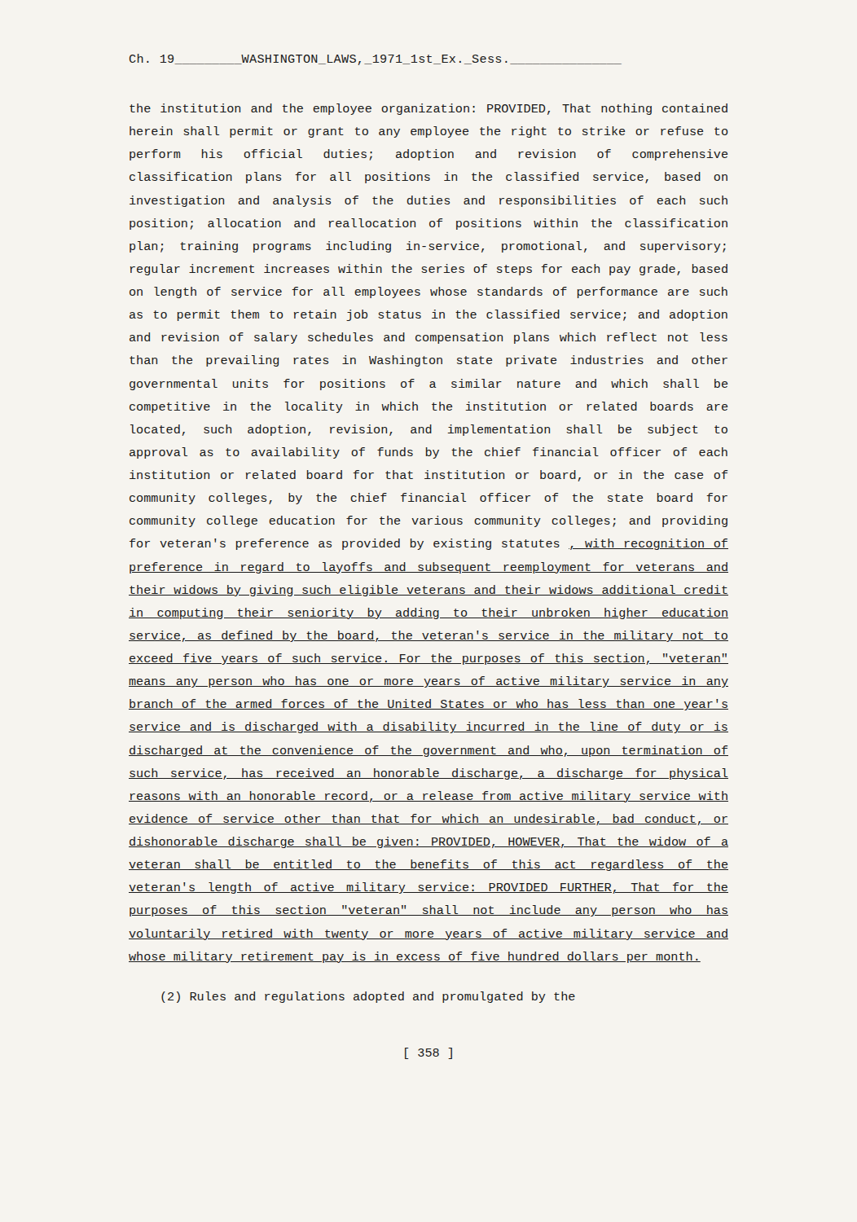Ch. 19_________WASHINGTON_LAWS,_1971_1st_Ex._Sess._______________
the institution and the employee organization: PROVIDED, That nothing contained herein shall permit or grant to any employee the right to strike or refuse to perform his official duties; adoption and revision of comprehensive classification plans for all positions in the classified service, based on investigation and analysis of the duties and responsibilities of each such position; allocation and reallocation of positions within the classification plan; training programs including in-service, promotional, and supervisory; regular increment increases within the series of steps for each pay grade, based on length of service for all employees whose standards of performance are such as to permit them to retain job status in the classified service; and adoption and revision of salary schedules and compensation plans which reflect not less than the prevailing rates in Washington state private industries and other governmental units for positions of a similar nature and which shall be competitive in the locality in which the institution or related boards are located, such adoption, revision, and implementation shall be subject to approval as to availability of funds by the chief financial officer of each institution or related board for that institution or board, or in the case of community colleges, by the chief financial officer of the state board for community college education for the various community colleges; and providing for veteran's preference as provided by existing statutes , with recognition of preference in regard to layoffs and subsequent reemployment for veterans and their widows by giving such eligible veterans and their widows additional credit in computing their seniority by adding to their unbroken higher education service, as defined by the board, the veteran's service in the military not to exceed five years of such service. For the purposes of this section, "veteran" means any person who has one or more years of active military service in any branch of the armed forces of the United States or who has less than one year's service and is discharged with a disability incurred in the line of duty or is discharged at the convenience of the government and who, upon termination of such service, has received an honorable discharge, a discharge for physical reasons with an honorable record, or a release from active military service with evidence of service other than that for which an undesirable, bad conduct, or dishonorable discharge shall be given: PROVIDED, HOWEVER, That the widow of a veteran shall be entitled to the benefits of this act regardless of the veteran's length of active military service: PROVIDED FURTHER, That for the purposes of this section "veteran" shall not include any person who has voluntarily retired with twenty or more years of active military service and whose military retirement pay is in excess of five hundred dollars per month.
(2) Rules and regulations adopted and promulgated by the
[ 358 ]